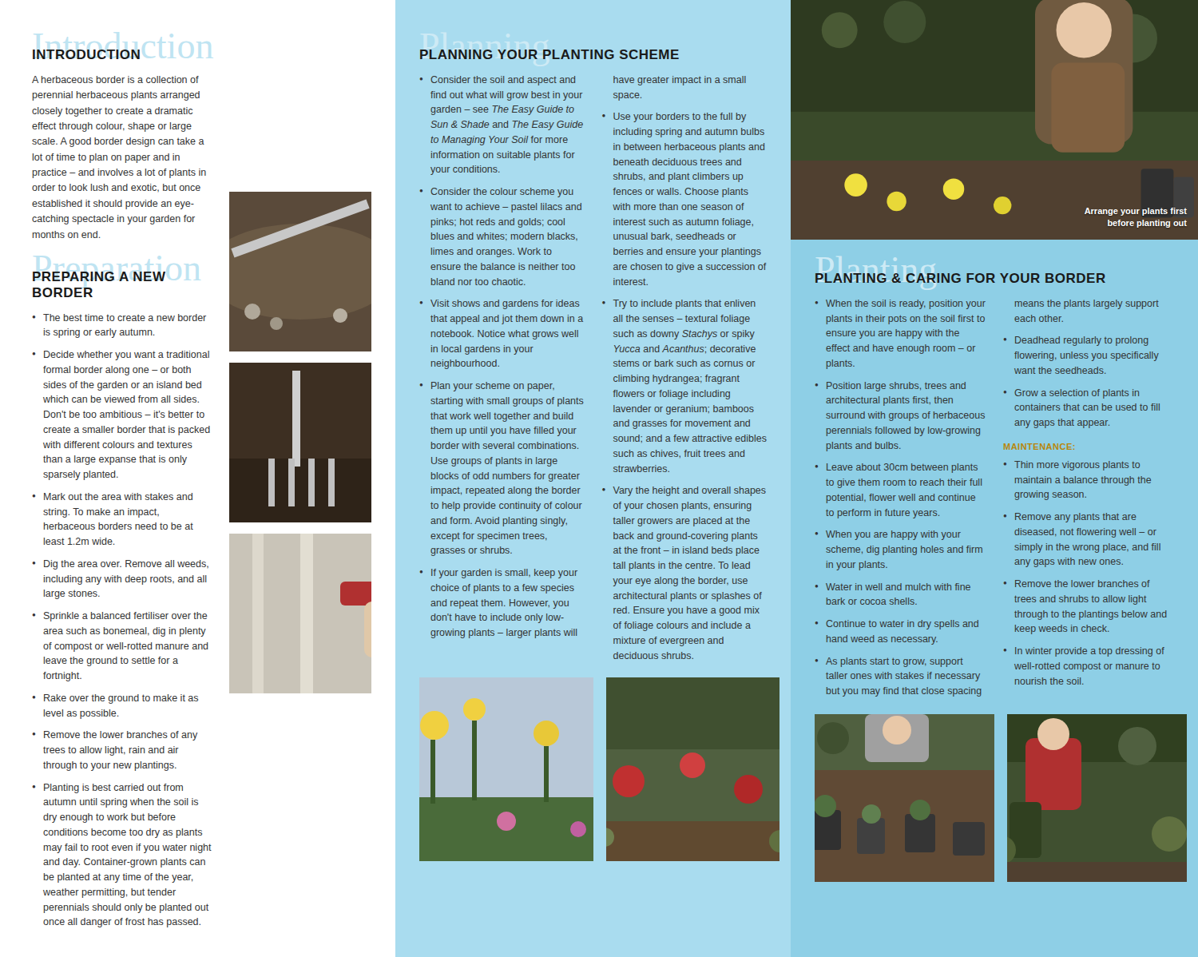Introduction
INTRODUCTION
A herbaceous border is a collection of perennial herbaceous plants arranged closely together to create a dramatic effect through colour, shape or large scale. A good border design can take a lot of time to plan on paper and in practice – and involves a lot of plants in order to look lush and exotic, but once established it should provide an eye-catching spectacle in your garden for months on end.
Preparation
PREPARING A NEW BORDER
The best time to create a new border is spring or early autumn.
Decide whether you want a traditional formal border along one – or both sides of the garden or an island bed which can be viewed from all sides. Don't be too ambitious – it's better to create a smaller border that is packed with different colours and textures than a large expanse that is only sparsely planted.
Mark out the area with stakes and string. To make an impact, herbaceous borders need to be at least 1.2m wide.
Dig the area over. Remove all weeds, including any with deep roots, and all large stones.
Sprinkle a balanced fertiliser over the area such as bonemeal, dig in plenty of compost or well-rotted manure and leave the ground to settle for a fortnight.
Rake over the ground to make it as level as possible.
Remove the lower branches of any trees to allow light, rain and air through to your new plantings.
Planting is best carried out from autumn until spring when the soil is dry enough to work but before conditions become too dry as plants may fail to root even if you water night and day. Container-grown plants can be planted at any time of the year, weather permitting, but tender perennials should only be planted out once all danger of frost has passed.
Planning
PLANNING YOUR PLANTING SCHEME
Consider the soil and aspect and find out what will grow best in your garden – see The Easy Guide to Sun & Shade and The Easy Guide to Managing Your Soil for more information on suitable plants for your conditions.
Consider the colour scheme you want to achieve – pastel lilacs and pinks; hot reds and golds; cool blues and whites; modern blacks, limes and oranges. Work to ensure the balance is neither too bland nor too chaotic.
Visit shows and gardens for ideas that appeal and jot them down in a notebook. Notice what grows well in local gardens in your neighbourhood.
Plan your scheme on paper, starting with small groups of plants that work well together and build them up until you have filled your border with several combinations. Use groups of plants in large blocks of odd numbers for greater impact, repeated along the border to help provide continuity of colour and form. Avoid planting singly, except for specimen trees, grasses or shrubs.
If your garden is small, keep your choice of plants to a few species and repeat them. However, you don't have to include only low-growing plants – larger plants will have greater impact in a small space.
Use your borders to the full by including spring and autumn bulbs in between herbaceous plants and beneath deciduous trees and shrubs, and plant climbers up fences or walls. Choose plants with more than one season of interest such as autumn foliage, unusual bark, seedheads or berries and ensure your plantings are chosen to give a succession of interest.
Try to include plants that enliven all the senses – textural foliage such as downy Stachys or spiky Yucca and Acanthus; decorative stems or bark such as cornus or climbing hydrangea; fragrant flowers or foliage including lavender or geranium; bamboos and grasses for movement and sound; and a few attractive edibles such as chives, fruit trees and strawberries.
Vary the height and overall shapes of your chosen plants, ensuring taller growers are placed at the back and ground-covering plants at the front – in island beds place tall plants in the centre. To lead your eye along the border, use architectural plants or splashes of red. Ensure you have a good mix of foliage colours and include a mixture of evergreen and deciduous shrubs.
Arrange your plants first
before planting out
Planting
PLANTING & CARING FOR YOUR BORDER
When the soil is ready, position your plants in their pots on the soil first to ensure you are happy with the effect and have enough room – or plants.
Position large shrubs, trees and architectural plants first, then surround with groups of herbaceous perennials followed by low-growing plants and bulbs.
Leave about 30cm between plants to give them room to reach their full potential, flower well and continue to perform in future years.
When you are happy with your scheme, dig planting holes and firm in your plants.
Water in well and mulch with fine bark or cocoa shells.
Continue to water in dry spells and hand weed as necessary.
As plants start to grow, support taller ones with stakes if necessary but you may find that close spacing means the plants largely support each other.
Deadhead regularly to prolong flowering, unless you specifically want the seedheads.
Grow a selection of plants in containers that can be used to fill any gaps that appear.
MAINTENANCE:
Thin more vigorous plants to maintain a balance through the growing season.
Remove any plants that are diseased, not flowering well – or simply in the wrong place, and fill any gaps with new ones.
Remove the lower branches of trees and shrubs to allow light through to the plantings below and keep weeds in check.
In winter provide a top dressing of well-rotted compost or manure to nourish the soil.